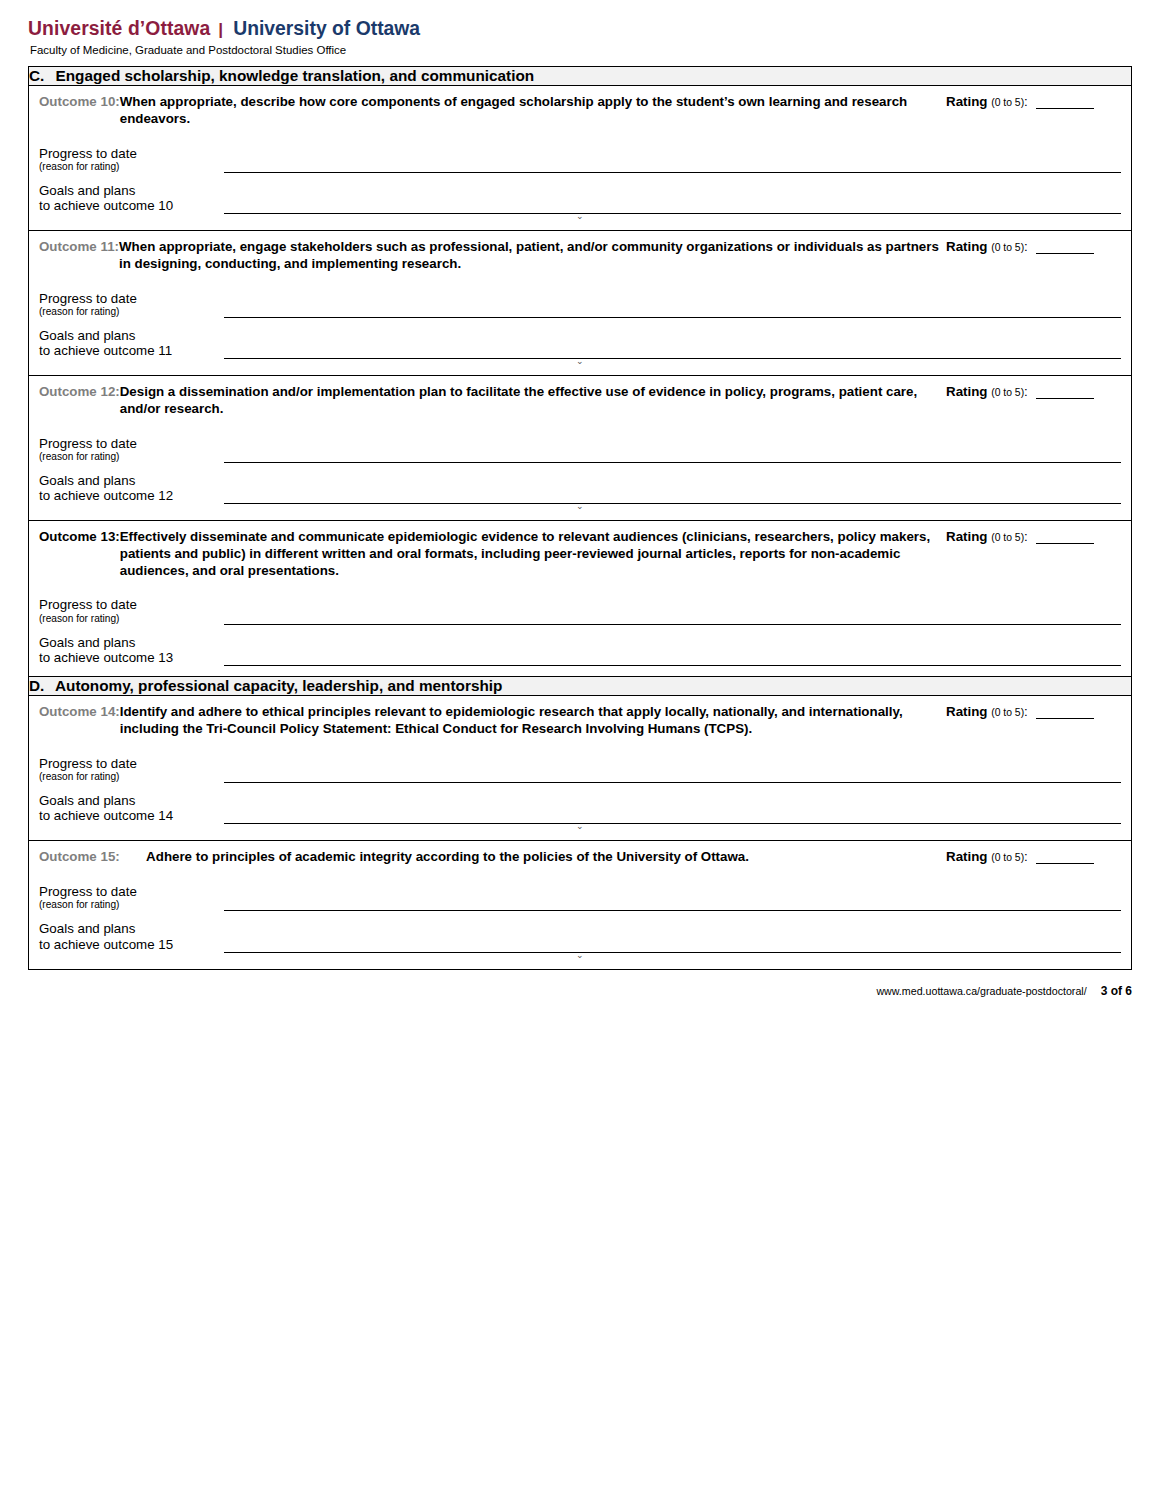Université d’Ottawa|University of Ottawa
Faculty of Medicine, Graduate and Postdoctoral Studies Office
| C. Engaged scholarship, knowledge translation, and communication |
| / Outcome 10: / When appropriate, describe how core components of engaged scholarship apply to the student’s own learning and research endeavors. / Rating (0 to 5) : / / Progress to date (reason for rating) / / / Goals and plans to achieve outcome 10 / / ⌄ |
| / Outcome 11: / When appropriate, engage stakeholders such as professional, patient, and/or community organizations or individuals as partners in designing, conducting, and implementing research. / Rating (0 to 5) : / / Progress to date (reason for rating) / / / Goals and plans to achieve outcome 11 / / ⌄ |
| / Outcome 12: / Design a dissemination and/or implementation plan to facilitate the effective use of evidence in policy, programs, patient care, and/or research. / Rating (0 to 5) : / / Progress to date (reason for rating) / / / Goals and plans to achieve outcome 12 / / ⌄ |
| / Outcome 13: / Effectively disseminate and communicate epidemiologic evidence to relevant audiences (clinicians, researchers, policy makers, patients and public) in different written and oral formats, including peer-reviewed journal articles, reports for non-academic audiences, and oral presentations. / Rating (0 to 5) : / / Progress to date (reason for rating) / / / Goals and plans to achieve outcome 13 / / |
| D. Autonomy, professional capacity, leadership, and mentorship |
| / Outcome 14: / Identify and adhere to ethical principles relevant to epidemiologic research that apply locally, nationally, and internationally, including the Tri-Council Policy Statement: Ethical Conduct for Research Involving Humans (TCPS). / Rating (0 to 5) : / / Progress to date (reason for rating) / / / Goals and plans to achieve outcome 14 / / ⌄ |
| / Outcome 15: / Adhere to principles of academic integrity according to the policies of the University of Ottawa. / Rating (0 to 5) : / / Progress to date (reason for rating) / / / Goals and plans to achieve outcome 15 / / ⌄ |
www.med.uottawa.ca/graduate-postdoctoral/3 of 6